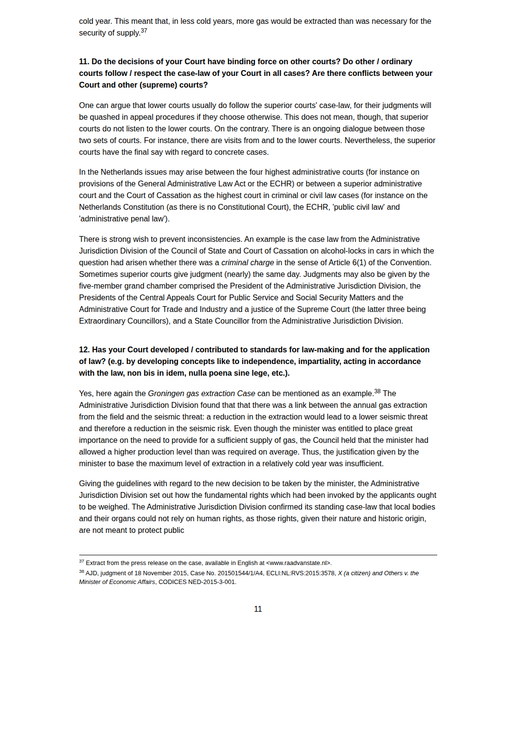cold year. This meant that, in less cold years, more gas would be extracted than was necessary for the security of supply.37
11. Do the decisions of your Court have binding force on other courts? Do other / ordinary courts follow / respect the case-law of your Court in all cases? Are there conflicts between your Court and other (supreme) courts?
One can argue that lower courts usually do follow the superior courts' case-law, for their judgments will be quashed in appeal procedures if they choose otherwise. This does not mean, though, that superior courts do not listen to the lower courts. On the contrary. There is an ongoing dialogue between those two sets of courts. For instance, there are visits from and to the lower courts. Nevertheless, the superior courts have the final say with regard to concrete cases.
In the Netherlands issues may arise between the four highest administrative courts (for instance on provisions of the General Administrative Law Act or the ECHR) or between a superior administrative court and the Court of Cassation as the highest court in criminal or civil law cases (for instance on the Netherlands Constitution (as there is no Constitutional Court), the ECHR, 'public civil law' and 'administrative penal law').
There is strong wish to prevent inconsistencies. An example is the case law from the Administrative Jurisdiction Division of the Council of State and Court of Cassation on alcohol-locks in cars in which the question had arisen whether there was a criminal charge in the sense of Article 6(1) of the Convention. Sometimes superior courts give judgment (nearly) the same day. Judgments may also be given by the five-member grand chamber comprised the President of the Administrative Jurisdiction Division, the Presidents of the Central Appeals Court for Public Service and Social Security Matters and the Administrative Court for Trade and Industry and a justice of the Supreme Court (the latter three being Extraordinary Councillors), and a State Councillor from the Administrative Jurisdiction Division.
12. Has your Court developed / contributed to standards for law-making and for the application of law? (e.g. by developing concepts like to independence, impartiality, acting in accordance with the law, non bis in idem, nulla poena sine lege, etc.).
Yes, here again the Groningen gas extraction Case can be mentioned as an example.38 The Administrative Jurisdiction Division found that that there was a link between the annual gas extraction from the field and the seismic threat: a reduction in the extraction would lead to a lower seismic threat and therefore a reduction in the seismic risk. Even though the minister was entitled to place great importance on the need to provide for a sufficient supply of gas, the Council held that the minister had allowed a higher production level than was required on average. Thus, the justification given by the minister to base the maximum level of extraction in a relatively cold year was insufficient.
Giving the guidelines with regard to the new decision to be taken by the minister, the Administrative Jurisdiction Division set out how the fundamental rights which had been invoked by the applicants ought to be weighed. The Administrative Jurisdiction Division confirmed its standing case-law that local bodies and their organs could not rely on human rights, as those rights, given their nature and historic origin, are not meant to protect public
37 Extract from the press release on the case, available in English at <www.raadvanstate.nl>.
38 AJD, judgment of 18 November 2015, Case No. 201501544/1/A4, ECLI:NL:RVS:2015:3578, X (a citizen) and Others v. the Minister of Economic Affairs, CODICES NED-2015-3-001.
11